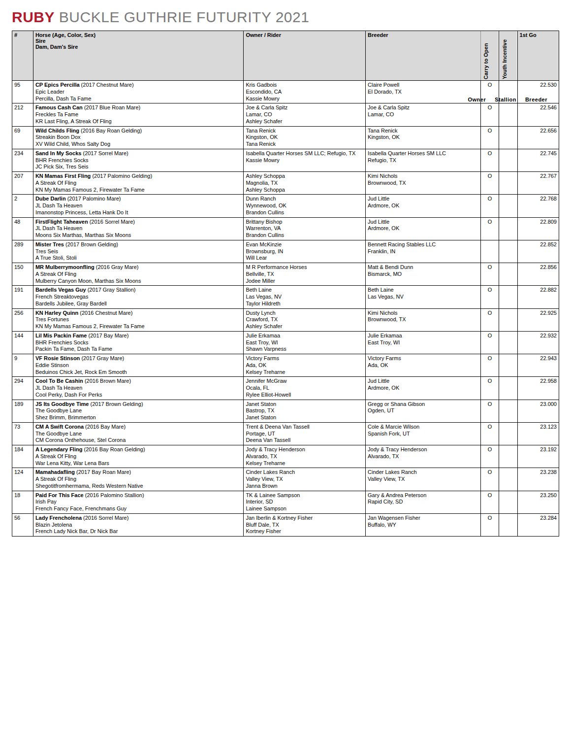RUBY BUCKLE GUTHRIE FUTURITY 2021
Owner Stallion Breeder
| # | Horse (Age, Color, Sex) Sire Dam, Dam's Sire | Owner / Rider | Breeder | Carry to Open | Youth Incentive | 1st Go |
| --- | --- | --- | --- | --- | --- | --- |
| 95 | CP Epics Percilla (2017 Chestnut Mare) Epic Leader Percilla, Dash Ta Fame | Kris Gadbois Escondido, CA Kassie Mowry | Claire Powell El Dorado, TX | O | | 22.530 |
| 212 | Famous Cash Can (2017 Blue Roan Mare) Freckles Ta Fame KR Last Fling, A Streak Of Fling | Joe & Carla Spitz Lamar, CO Ashley Schafer | Joe & Carla Spitz Lamar, CO | O | | 22.546 |
| 69 | Wild Childs Fling (2016 Bay Roan Gelding) Streakin Boon Dox XV Wild Child, Whos Salty Dog | Tana Renick Kingston, OK Tana Renick | Tana Renick Kingston, OK | O | | 22.656 |
| 234 | Sand In My Socks (2017 Sorrel Mare) BHR Frenchies Socks JC Pick Six, Tres Seis | Isabella Quarter Horses SM LLC; Refugio, TX Kassie Mowry | Isabella Quarter Horses SM LLC Refugio, TX | O | | 22.745 |
| 207 | KN Mamas First Fling (2017 Palomino Gelding) A Streak Of Fling KN My Mamas Famous 2, Firewater Ta Fame | Ashley Schoppa Magnolia, TX Ashley Schoppa | Kimi Nichols Brownwood, TX | O | | 22.767 |
| 2 | Dube Darlin (2017 Palomino Mare) JL Dash Ta Heaven Imanonstop Princess, Letta Hank Do It | Dunn Ranch Wynnewood, OK Brandon Cullins | Jud Little Ardmore, OK | O | | 22.768 |
| 48 | FirstFlight Taheaven (2016 Sorrel Mare) JL Dash Ta Heaven Moons Six Marthas, Marthas Six Moons | Brittany Bishop Warrenton, VA Brandon Cullins | Jud Little Ardmore, OK | O | | 22.809 |
| 289 | Mister Tres (2017 Brown Gelding) Tres Seis A True Stoli, Stoli | Evan McKinzie Brownsburg, IN Will Lear | Bennett Racing Stables LLC Franklin, IN | | | 22.852 |
| 150 | MR Mulberrymoonfling (2016 Gray Mare) A Streak Of Fling Mulberry Canyon Moon, Marthas Six Moons | M R Performance Horses Bellville, TX Jodee Miller | Matt & Bendi Dunn Bismarck, MO | O | | 22.856 |
| 191 | Bardells Vegas Guy (2017 Gray Stallion) French Streaktovegas Bardells Jubilee, Gray Bardell | Beth Laine Las Vegas, NV Taylor Hildreth | Beth Laine Las Vegas, NV | O | | 22.882 |
| 256 | KN Harley Quinn (2016 Chestnut Mare) Tres Fortunes KN My Mamas Famous 2, Firewater Ta Fame | Dusty Lynch Crawford, TX Ashley Schafer | Kimi Nichols Brownwood, TX | O | | 22.925 |
| 144 | Lil Mis Packin Fame (2017 Bay Mare) BHR Frenchies Socks Packin Ta Fame, Dash Ta Fame | Julie Erkamaa East Troy, WI Shawn Varpness | Julie Erkamaa East Troy, WI | O | | 22.932 |
| 9 | VF Rosie Stinson (2017 Gray Mare) Eddie Stinson Beduinos Chick Jet, Rock Em Smooth | Victory Farms Ada, OK Kelsey Treharne | Victory Farms Ada, OK | O | | 22.943 |
| 294 | Cool To Be Cashin (2016 Brown Mare) JL Dash Ta Heaven Cool Perky, Dash For Perks | Jennifer McGraw Ocala, FL Rylee Elliot-Howell | Jud Little Ardmore, OK | O | | 22.958 |
| 189 | JS Its Goodbye Time (2017 Brown Gelding) The Goodbye Lane Shez Brimm, Brimmerton | Janet Staton Bastrop, TX Janet Staton | Gregg or Shana Gibson Ogden, UT | O | | 23.000 |
| 73 | CM A Swift Corona (2016 Bay Mare) The Goodbye Lane CM Corona Onthehouse, Stel Corona | Trent & Deena Van Tassell Portage, UT Deena Van Tassell | Cole & Marcie Wilson Spanish Fork, UT | O | | 23.123 |
| 184 | A Legendary Fling (2016 Bay Roan Gelding) A Streak Of Fling War Lena Kitty, War Lena Bars | Jody & Tracy Henderson Alvarado, TX Kelsey Treharne | Jody & Tracy Henderson Alvarado, TX | O | | 23.192 |
| 124 | Mamahadafling (2017 Bay Roan Mare) A Streak Of Fling Shegotitfromhermama, Reds Western Native | Cinder Lakes Ranch Valley View, TX Janna Brown | Cinder Lakes Ranch Valley View, TX | O | | 23.238 |
| 18 | Paid For This Face (2016 Palomino Stallion) Irish Pay French Fancy Face, Frenchmans Guy | TK & Lainee Sampson Interior, SD Lainee Sampson | Gary & Andrea Peterson Rapid City, SD | O | | 23.250 |
| 56 | Lady Frencholena (2016 Sorrel Mare) Blazin Jetolena French Lady Nick Bar, Dr Nick Bar | Jan Iberlin & Kortney Fisher Bluff Dale, TX Kortney Fisher | Jan Wagensen Fisher Buffalo, WY | O | | 23.284 |